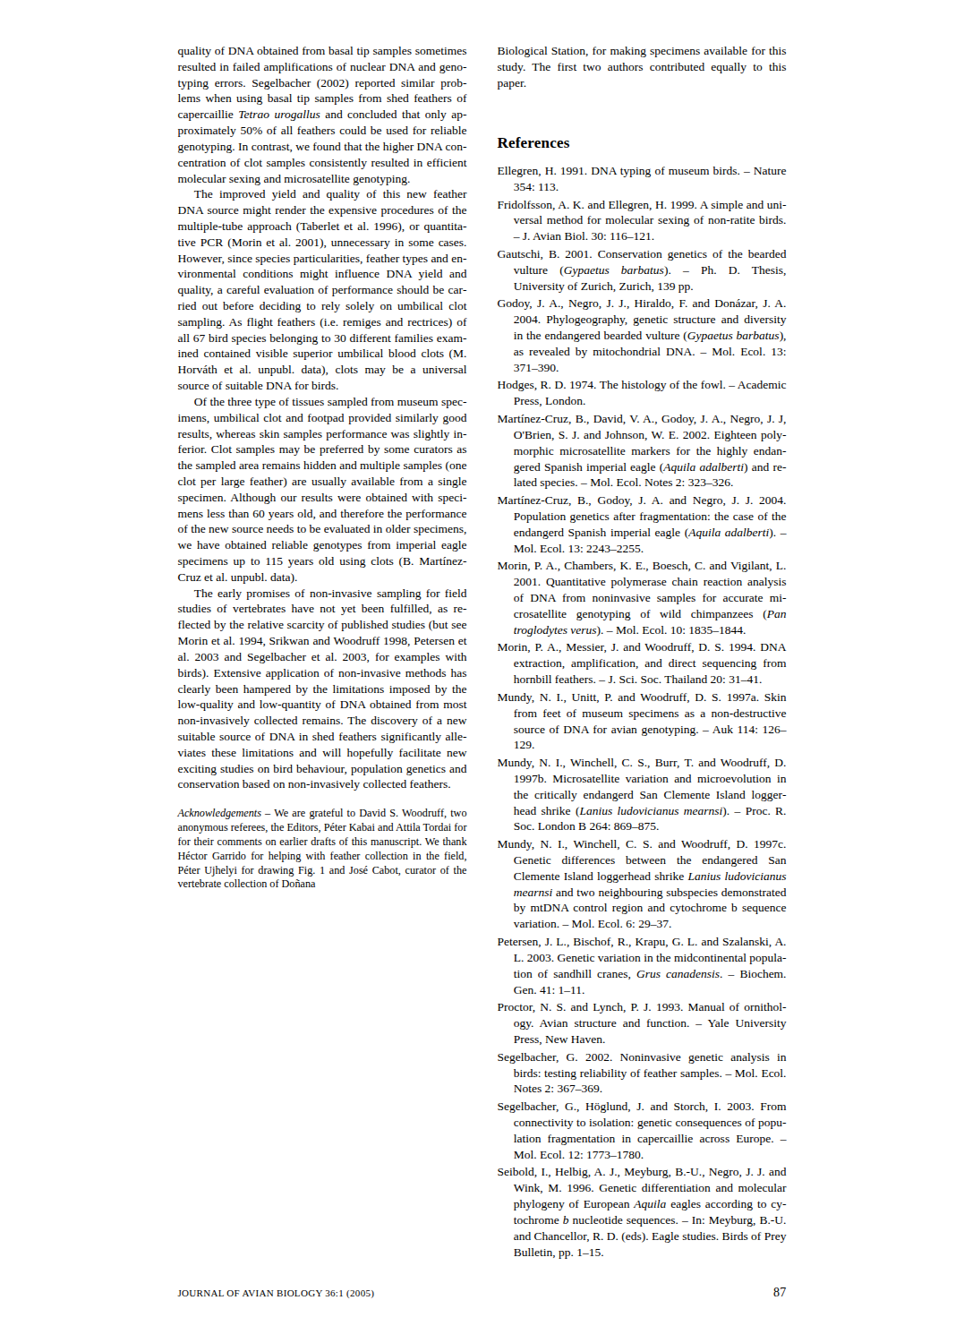quality of DNA obtained from basal tip samples sometimes resulted in failed amplifications of nuclear DNA and genotyping errors. Segelbacher (2002) reported similar problems when using basal tip samples from shed feathers of capercaillie Tetrao urogallus and concluded that only approximately 50% of all feathers could be used for reliable genotyping. In contrast, we found that the higher DNA concentration of clot samples consistently resulted in efficient molecular sexing and microsatellite genotyping.
The improved yield and quality of this new feather DNA source might render the expensive procedures of the multiple-tube approach (Taberlet et al. 1996), or quantitative PCR (Morin et al. 2001), unnecessary in some cases. However, since species particularities, feather types and environmental conditions might influence DNA yield and quality, a careful evaluation of performance should be carried out before deciding to rely solely on umbilical clot sampling. As flight feathers (i.e. remiges and rectrices) of all 67 bird species belonging to 30 different families examined contained visible superior umbilical blood clots (M. Horváth et al. unpubl. data), clots may be a universal source of suitable DNA for birds.
Of the three type of tissues sampled from museum specimens, umbilical clot and footpad provided similarly good results, whereas skin samples performance was slightly inferior. Clot samples may be preferred by some curators as the sampled area remains hidden and multiple samples (one clot per large feather) are usually available from a single specimen. Although our results were obtained with specimens less than 60 years old, and therefore the performance of the new source needs to be evaluated in older specimens, we have obtained reliable genotypes from imperial eagle specimens up to 115 years old using clots (B. Martínez-Cruz et al. unpubl. data).
The early promises of non-invasive sampling for field studies of vertebrates have not yet been fulfilled, as reflected by the relative scarcity of published studies (but see Morin et al. 1994, Srikwan and Woodruff 1998, Petersen et al. 2003 and Segelbacher et al. 2003, for examples with birds). Extensive application of non-invasive methods has clearly been hampered by the limitations imposed by the low-quality and low-quantity of DNA obtained from most non-invasively collected remains. The discovery of a new suitable source of DNA in shed feathers significantly alleviates these limitations and will hopefully facilitate new exciting studies on bird behaviour, population genetics and conservation based on non-invasively collected feathers.
Acknowledgements – We are grateful to David S. Woodruff, two anonymous referees, the Editors, Péter Kabai and Attila Tordai for for their comments on earlier drafts of this manuscript. We thank Héctor Garrido for helping with feather collection in the field, Péter Ujhelyi for drawing Fig. 1 and José Cabot, curator of the vertebrate collection of Doñana
Biological Station, for making specimens available for this study. The first two authors contributed equally to this paper.
References
Ellegren, H. 1991. DNA typing of museum birds. – Nature 354: 113.
Fridolfsson, A. K. and Ellegren, H. 1999. A simple and universal method for molecular sexing of non-ratite birds. – J. Avian Biol. 30: 116–121.
Gautschi, B. 2001. Conservation genetics of the bearded vulture (Gypaetus barbatus). – Ph. D. Thesis, University of Zurich, Zurich, 139 pp.
Godoy, J. A., Negro, J. J., Hiraldo, F. and Donázar, J. A. 2004. Phylogeography, genetic structure and diversity in the endangered bearded vulture (Gypaetus barbatus), as revealed by mitochondrial DNA. – Mol. Ecol. 13: 371–390.
Hodges, R. D. 1974. The histology of the fowl. – Academic Press, London.
Martínez-Cruz, B., David, V. A., Godoy, J. A., Negro, J. J, O'Brien, S. J. and Johnson, W. E. 2002. Eighteen polymorphic microsatellite markers for the highly endangered Spanish imperial eagle (Aquila adalberti) and related species. – Mol. Ecol. Notes 2: 323–326.
Martínez-Cruz, B., Godoy, J. A. and Negro, J. J. 2004. Population genetics after fragmentation: the case of the endangerd Spanish imperial eagle (Aquila adalberti). – Mol. Ecol. 13: 2243–2255.
Morin, P. A., Chambers, K. E., Boesch, C. and Vigilant, L. 2001. Quantitative polymerase chain reaction analysis of DNA from noninvasive samples for accurate microsatellite genotyping of wild chimpanzees (Pan troglodytes verus). – Mol. Ecol. 10: 1835–1844.
Morin, P. A., Messier, J. and Woodruff, D. S. 1994. DNA extraction, amplification, and direct sequencing from hornbill feathers. – J. Sci. Soc. Thailand 20: 31–41.
Mundy, N. I., Unitt, P. and Woodruff, D. S. 1997a. Skin from feet of museum specimens as a non-destructive source of DNA for avian genotyping. – Auk 114: 126–129.
Mundy, N. I., Winchell, C. S., Burr, T. and Woodruff, D. 1997b. Microsatellite variation and microevolution in the critically endangerd San Clemente Island loggerhead shrike (Lanius ludovicianus mearnsi). – Proc. R. Soc. London B 264: 869–875.
Mundy, N. I., Winchell, C. S. and Woodruff, D. 1997c. Genetic differences between the endangered San Clemente Island loggerhead shrike Lanius ludovicianus mearnsi and two neighbouring subspecies demonstrated by mtDNA control region and cytochrome b sequence variation. – Mol. Ecol. 6: 29–37.
Petersen, J. L., Bischof, R., Krapu, G. L. and Szalanski, A. L. 2003. Genetic variation in the midcontinental population of sandhill cranes, Grus canadensis. – Biochem. Gen. 41: 1–11.
Proctor, N. S. and Lynch, P. J. 1993. Manual of ornithology. Avian structure and function. – Yale University Press, New Haven.
Segelbacher, G. 2002. Noninvasive genetic analysis in birds: testing reliability of feather samples. – Mol. Ecol. Notes 2: 367–369.
Segelbacher, G., Höglund, J. and Storch, I. 2003. From connectivity to isolation: genetic consequences of population fragmentation in capercaillie across Europe. – Mol. Ecol. 12: 1773–1780.
Seibold, I., Helbig, A. J., Meyburg, B.-U., Negro, J. J. and Wink, M. 1996. Genetic differentiation and molecular phylogeny of European Aquila eagles according to cytochrome b nucleotide sequences. – In: Meyburg, B.-U. and Chancellor, R. D. (eds). Eagle studies. Birds of Prey Bulletin, pp. 1–15.
JOURNAL OF AVIAN BIOLOGY 36:1 (2005)
87